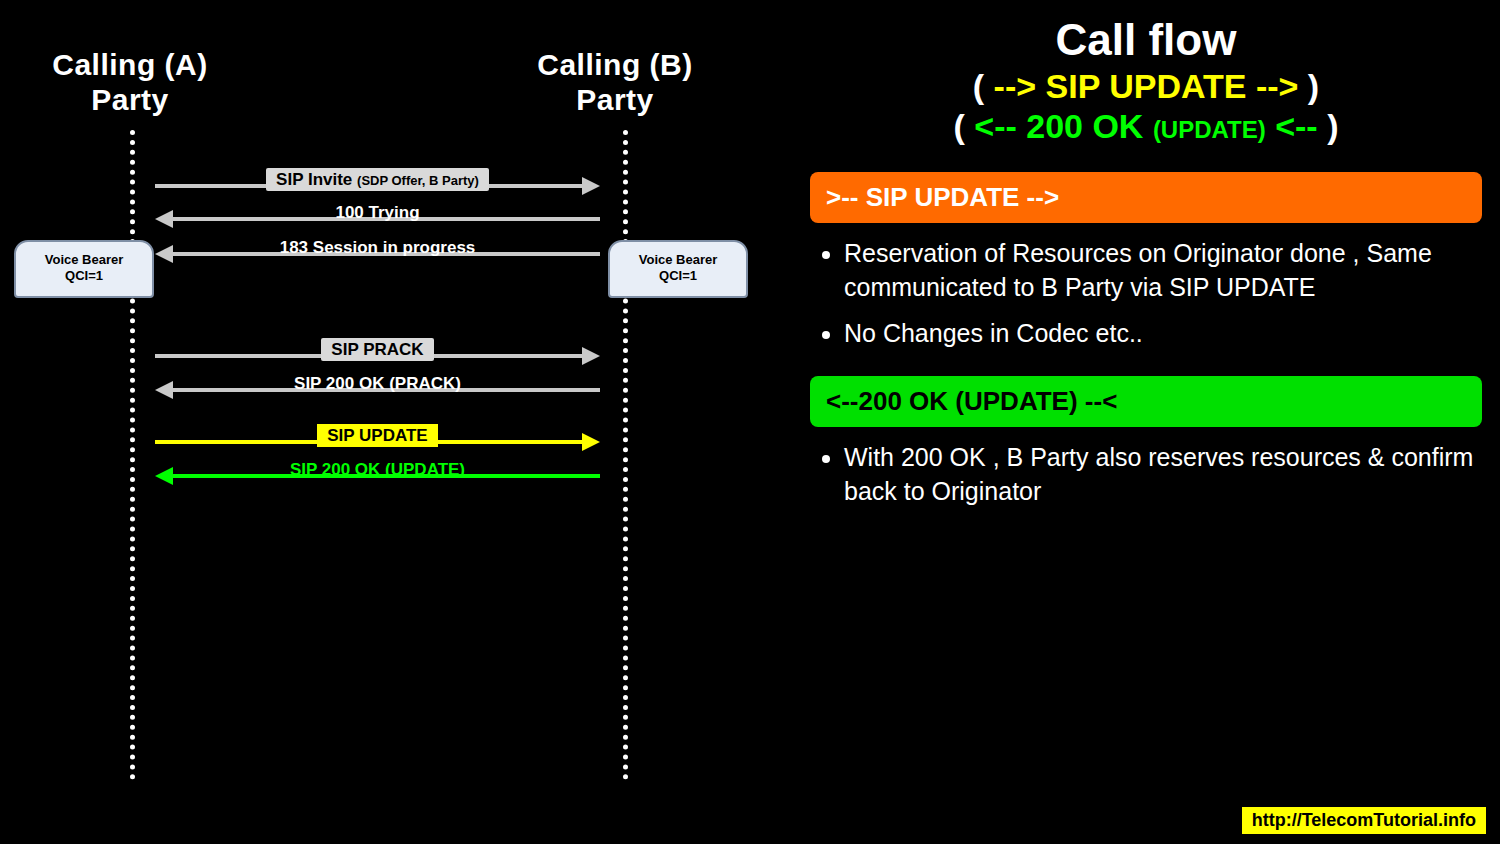Calling (A)
Party
Calling (B)
Party
Voice Bearer
QCI=1
Voice Bearer
QCI=1
SIP Invite (SDP Offer, B Party)
100 Trying
183 Session in progress
SIP PRACK
SIP 200 OK (PRACK)
SIP UPDATE
SIP 200 OK (UPDATE)
Call flow
( --> SIP UPDATE --> )
( <-- 200 OK (UPDATE) <-- )
>-- SIP UPDATE -->
Reservation of Resources on Originator done , Same communicated to B Party via SIP UPDATE
No Changes in Codec etc..
<--200 OK (UPDATE) --<
With 200 OK , B Party also reserves resources & confirm back to Originator
http://TelecomTutorial.info